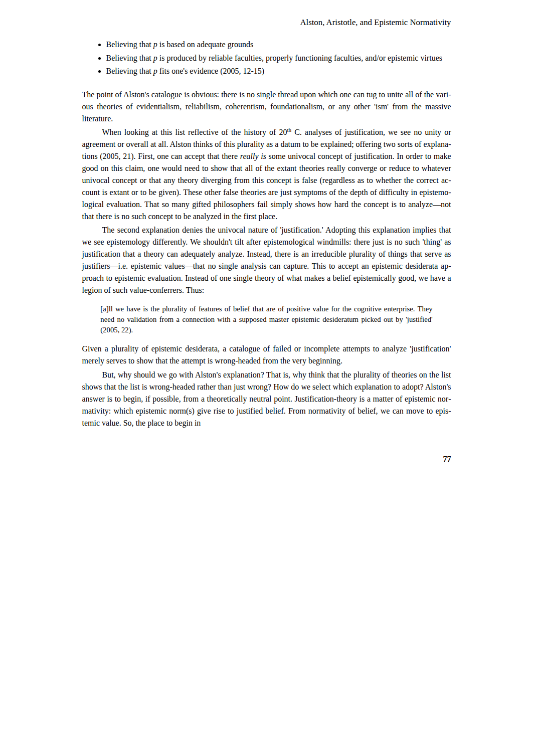Alston, Aristotle, and Epistemic Normativity
Believing that p is based on adequate grounds
Believing that p is produced by reliable faculties, properly functioning faculties, and/or epistemic virtues
Believing that p fits one's evidence (2005, 12-15)
The point of Alston's catalogue is obvious: there is no single thread upon which one can tug to unite all of the various theories of evidentialism, reliabilism, coherentism, foundationalism, or any other 'ism' from the massive literature.
When looking at this list reflective of the history of 20th C. analyses of justification, we see no unity or agreement or overall at all. Alston thinks of this plurality as a datum to be explained; offering two sorts of explanations (2005, 21). First, one can accept that there really is some univocal concept of justification. In order to make good on this claim, one would need to show that all of the extant theories really converge or reduce to whatever univocal concept or that any theory diverging from this concept is false (regardless as to whether the correct account is extant or to be given). These other false theories are just symptoms of the depth of difficulty in epistemological evaluation. That so many gifted philosophers fail simply shows how hard the concept is to analyze—not that there is no such concept to be analyzed in the first place.
The second explanation denies the univocal nature of 'justification.' Adopting this explanation implies that we see epistemology differently. We shouldn't tilt after epistemological windmills: there just is no such 'thing' as justification that a theory can adequately analyze. Instead, there is an irreducible plurality of things that serve as justifiers—i.e. epistemic values—that no single analysis can capture. This to accept an epistemic desiderata approach to epistemic evaluation. Instead of one single theory of what makes a belief epistemically good, we have a legion of such value-conferrers. Thus:
[a]ll we have is the plurality of features of belief that are of positive value for the cognitive enterprise. They need no validation from a connection with a supposed master epistemic desideratum picked out by 'justified' (2005, 22).
Given a plurality of epistemic desiderata, a catalogue of failed or incomplete attempts to analyze 'justification' merely serves to show that the attempt is wrong-headed from the very beginning.
But, why should we go with Alston's explanation? That is, why think that the plurality of theories on the list shows that the list is wrong-headed rather than just wrong? How do we select which explanation to adopt? Alston's answer is to begin, if possible, from a theoretically neutral point. Justification-theory is a matter of epistemic normativity: which epistemic norm(s) give rise to justified belief. From normativity of belief, we can move to epistemic value. So, the place to begin in
77